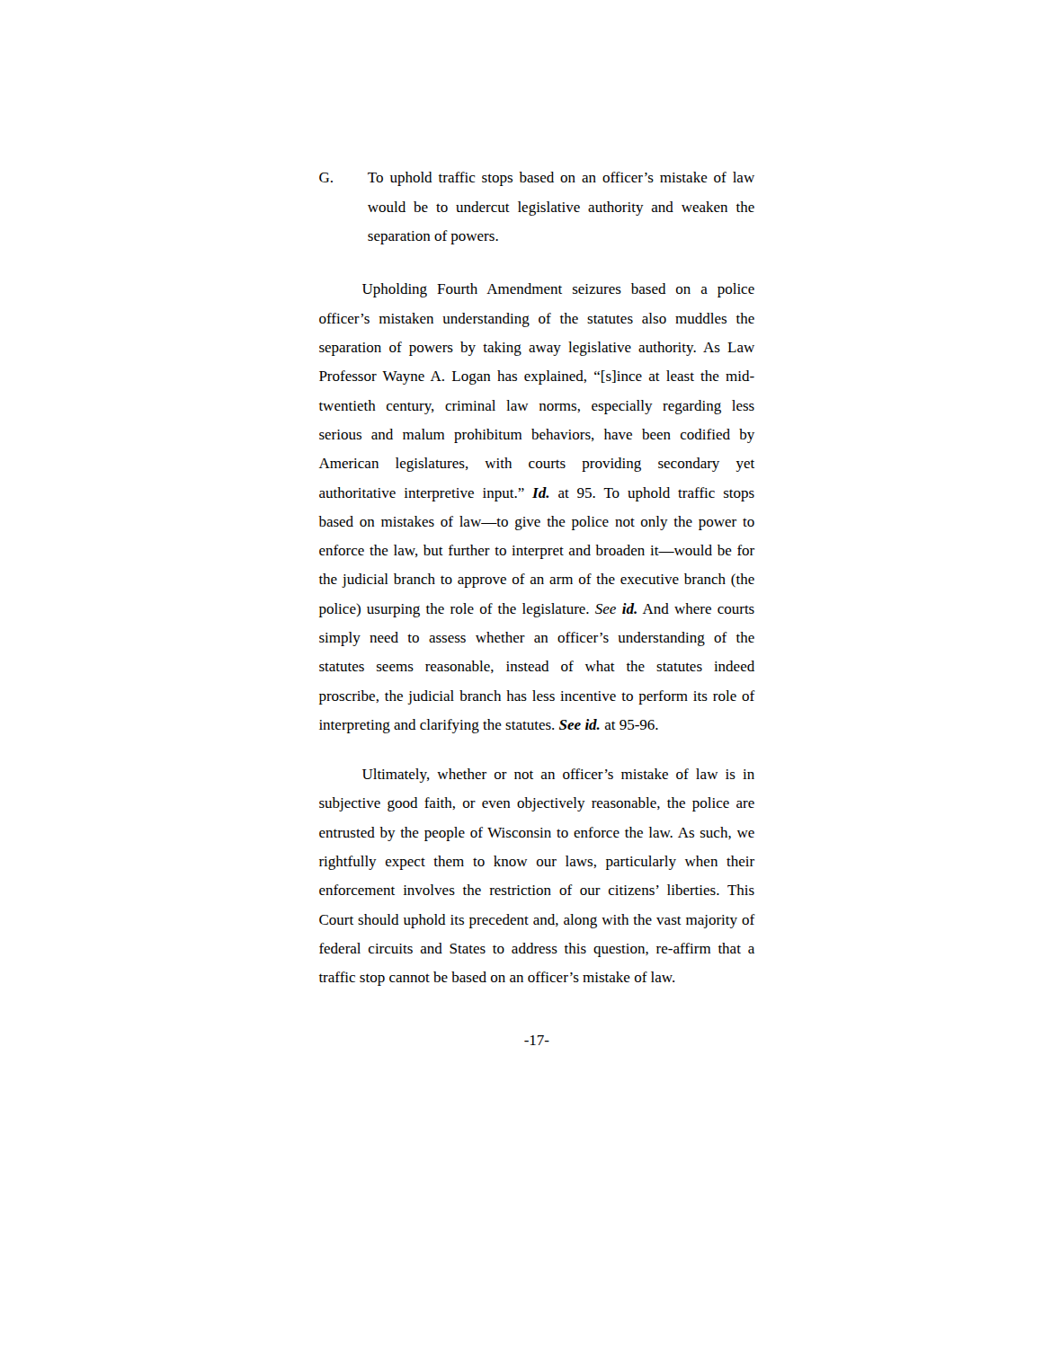G.
To uphold traffic stops based on an officer’s mistake of law would be to undercut legislative authority and weaken the separation of powers.
Upholding Fourth Amendment seizures based on a police officer’s mistaken understanding of the statutes also muddles the separation of powers by taking away legislative authority. As Law Professor Wayne A. Logan has explained, “[s]ince at least the mid-twentieth century, criminal law norms, especially regarding less serious and malum prohibitum behaviors, have been codified by American legislatures, with courts providing secondary yet authoritative interpretive input.” Id. at 95. To uphold traffic stops based on mistakes of law—to give the police not only the power to enforce the law, but further to interpret and broaden it—would be for the judicial branch to approve of an arm of the executive branch (the police) usurping the role of the legislature. See id. And where courts simply need to assess whether an officer’s understanding of the statutes seems reasonable, instead of what the statutes indeed proscribe, the judicial branch has less incentive to perform its role of interpreting and clarifying the statutes. See id. at 95-96.
Ultimately, whether or not an officer’s mistake of law is in subjective good faith, or even objectively reasonable, the police are entrusted by the people of Wisconsin to enforce the law. As such, we rightfully expect them to know our laws, particularly when their enforcement involves the restriction of our citizens’ liberties. This Court should uphold its precedent and, along with the vast majority of federal circuits and States to address this question, re-affirm that a traffic stop cannot be based on an officer’s mistake of law.
-17-